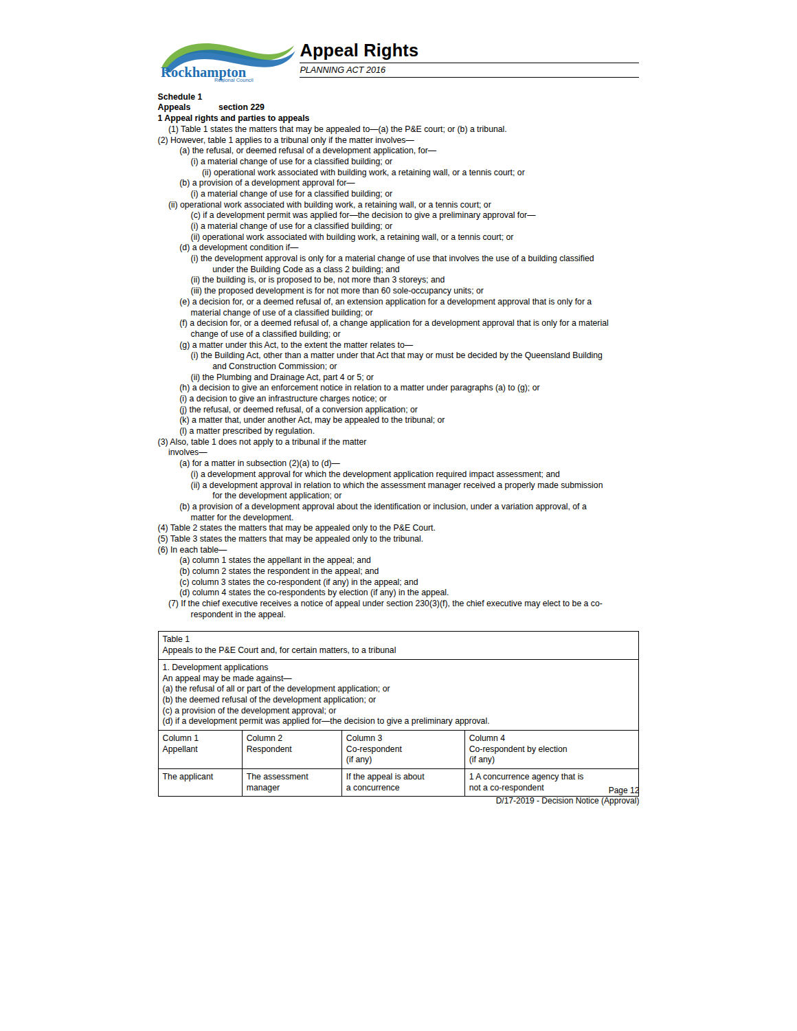Rockhampton Regional Council
Appeal Rights
PLANNING ACT 2016
Schedule 1
Appeals section 229
1 Appeal rights and parties to appeals
(1) Table 1 states the matters that may be appealed to—(a) the P&E court; or (b) a tribunal.
(2) However, table 1 applies to a tribunal only if the matter involves—
(a) the refusal, or deemed refusal of a development application, for—
(i) a material change of use for a classified building; or
(ii) operational work associated with building work, a retaining wall, or a tennis court; or
(b) a provision of a development approval for—
(i) a material change of use for a classified building; or
(ii) operational work associated with building work, a retaining wall, or a tennis court; or
(c) if a development permit was applied for—the decision to give a preliminary approval for—
(i) a material change of use for a classified building; or
(ii) operational work associated with building work, a retaining wall, or a tennis court; or
(d) a development condition if—
(i) the development approval is only for a material change of use that involves the use of a building classified
under the Building Code as a class 2 building; and
(ii) the building is, or is proposed to be, not more than 3 storeys; and
(iii) the proposed development is for not more than 60 sole-occupancy units; or
(e) a decision for, or a deemed refusal of, an extension application for a development approval that is only for a
material change of use of a classified building; or
(f) a decision for, or a deemed refusal of, a change application for a development approval that is only for a material
change of use of a classified building; or
(g) a matter under this Act, to the extent the matter relates to—
(i) the Building Act, other than a matter under that Act that may or must be decided by the Queensland Building
and Construction Commission; or
(ii) the Plumbing and Drainage Act, part 4 or 5; or
(h) a decision to give an enforcement notice in relation to a matter under paragraphs (a) to (g); or
(i) a decision to give an infrastructure charges notice; or
(j) the refusal, or deemed refusal, of a conversion application; or
(k) a matter that, under another Act, may be appealed to the tribunal; or
(l) a matter prescribed by regulation.
(3) Also, table 1 does not apply to a tribunal if the matter
involves—
(a) for a matter in subsection (2)(a) to (d)—
(i) a development approval for which the development application required impact assessment; and
(ii) a development approval in relation to which the assessment manager received a properly made submission
for the development application; or
(b) a provision of a development approval about the identification or inclusion, under a variation approval, of a
matter for the development.
(4) Table 2 states the matters that may be appealed only to the P&E Court.
(5) Table 3 states the matters that may be appealed only to the tribunal.
(6) In each table—
(a) column 1 states the appellant in the appeal; and
(b) column 2 states the respondent in the appeal; and
(c) column 3 states the co-respondent (if any) in the appeal; and
(d) column 4 states the co-respondents by election (if any) in the appeal.
(7) If the chief executive receives a notice of appeal under section 230(3)(f), the chief executive may elect to be a co-
respondent in the appeal.
| Table 1 Appeals to the P&E Court and, for certain matters, to a tribunal |
| 1. Development applications An appeal may be made against— (a) the refusal of all or part of the development application; or (b) the deemed refusal of the development application; or (c) a provision of the development approval; or (d) if a development permit was applied for—the decision to give a preliminary approval. |
| Column 1 Appellant | Column 2 Respondent | Column 3 Co-respondent (if any) | Column 4 Co-respondent by election (if any) |
| The applicant | The assessment manager | If the appeal is about a concurrence | 1 A concurrence agency that is not a co-respondent |
Page 12
D/17-2019 - Decision Notice (Approval)